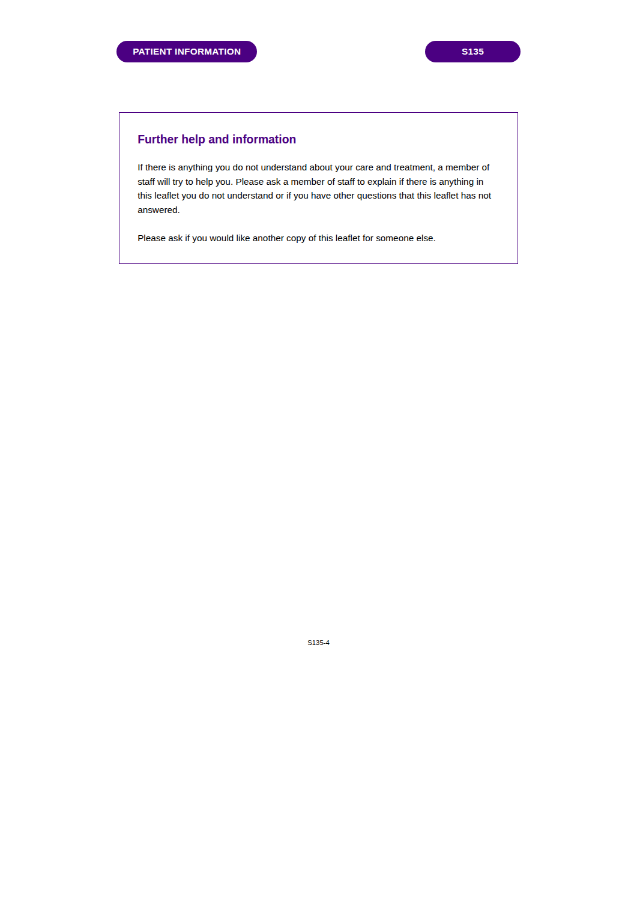PATIENT INFORMATION
S135
Further help and information
If there is anything you do not understand about your care and treatment, a member of staff will try to help you. Please ask a member of staff to explain if there is anything in this leaflet you do not understand or if you have other questions that this leaflet has not answered.
Please ask if you would like another copy of this leaflet for someone else.
S135-4